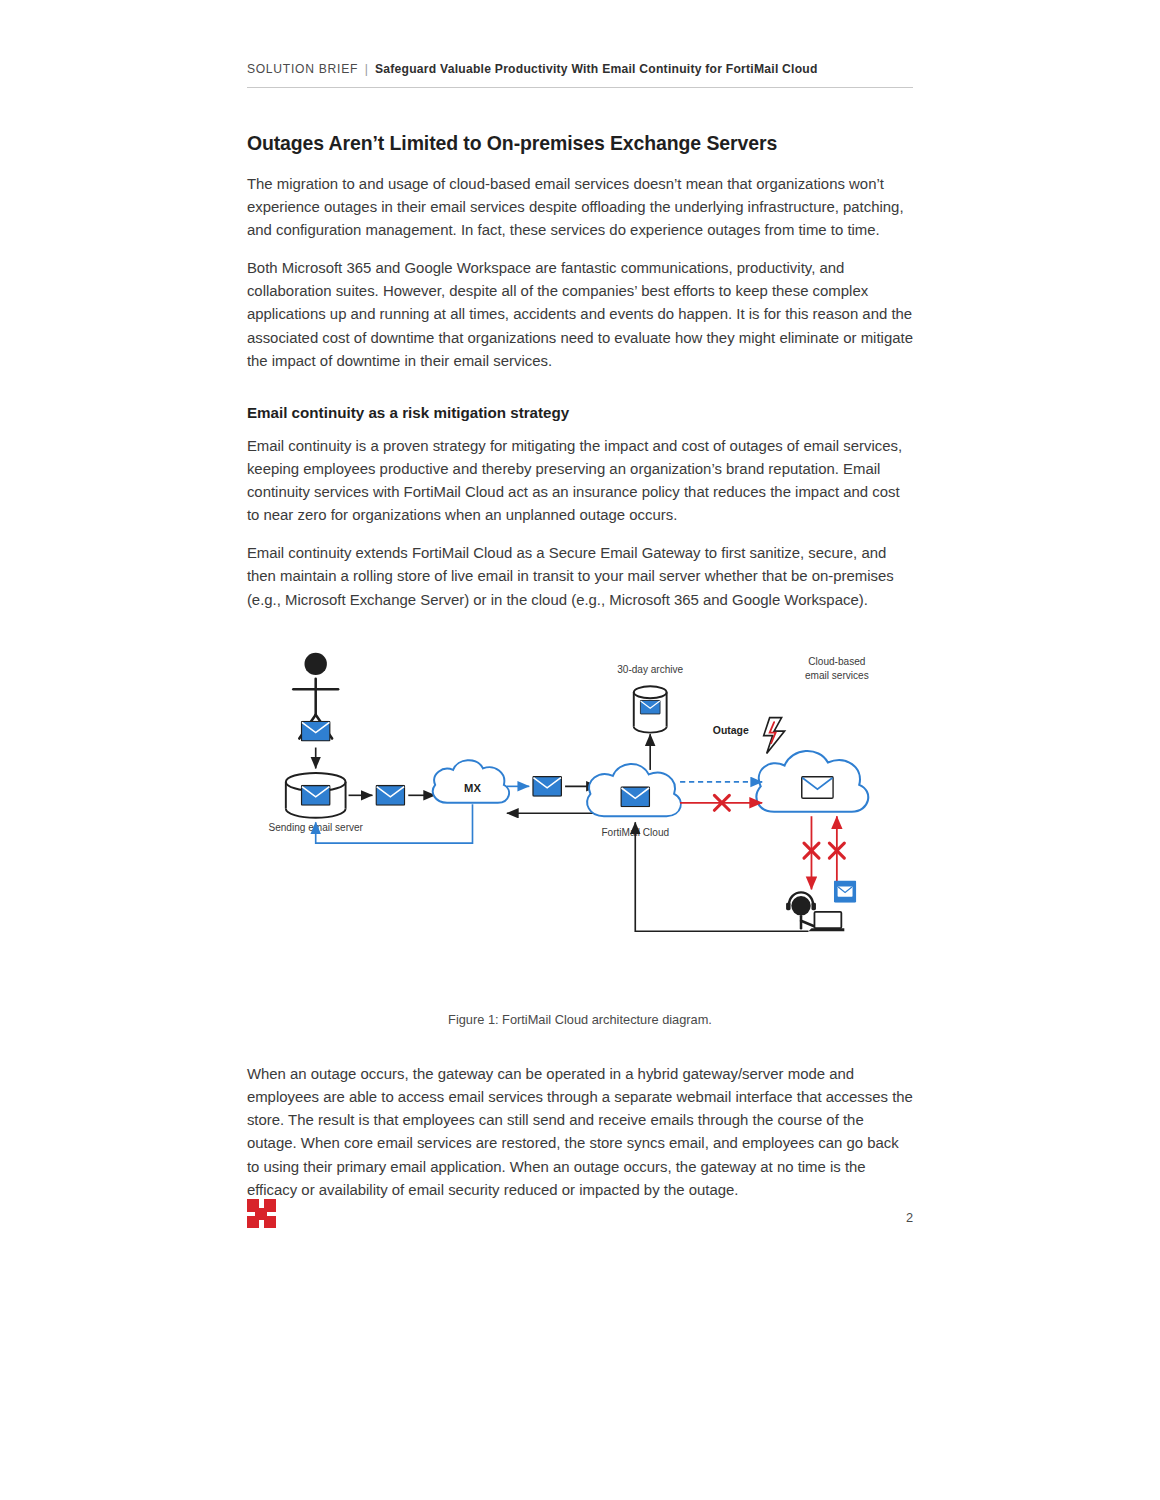Solution Brief|Safeguard Valuable Productivity With Email Continuity for FortiMail Cloud
Outages Aren’t Limited to On-premises Exchange Servers
The migration to and usage of cloud-based email services doesn’t mean that organizations won’t experience outages in their email services despite offloading the underlying infrastructure, patching, and configuration management. In fact, these services do experience outages from time to time.
Both Microsoft 365 and Google Workspace are fantastic communications, productivity, and collaboration suites. However, despite all of the companies’ best efforts to keep these complex applications up and running at all times, accidents and events do happen. It is for this reason and the associated cost of downtime that organizations need to evaluate how they might eliminate or mitigate the impact of downtime in their email services.
Email continuity as a risk mitigation strategy
Email continuity is a proven strategy for mitigating the impact and cost of outages of email services, keeping employees productive and thereby preserving an organization’s brand reputation. Email continuity services with FortiMail Cloud act as an insurance policy that reduces the impact and cost to near zero for organizations when an unplanned outage occurs.
Email continuity extends FortiMail Cloud as a Secure Email Gateway to first sanitize, secure, and then maintain a rolling store of live email in transit to your mail server whether that be on-premises (e.g., Microsoft Exchange Server) or in the cloud (e.g., Microsoft 365 and Google Workspace).
Sending email server MX 30-day archive FortiMail Cloud Cloud-based email services Outage
Figure 1: FortiMail Cloud architecture diagram.
When an outage occurs, the gateway can be operated in a hybrid gateway/server mode and employees are able to access email services through a separate webmail interface that accesses the store. The result is that employees can still send and receive emails through the course of the outage. When core email services are restored, the store syncs email, and employees can go back to using their primary email application. When an outage occurs, the gateway at no time is the efficacy or availability of email security reduced or impacted by the outage.
2